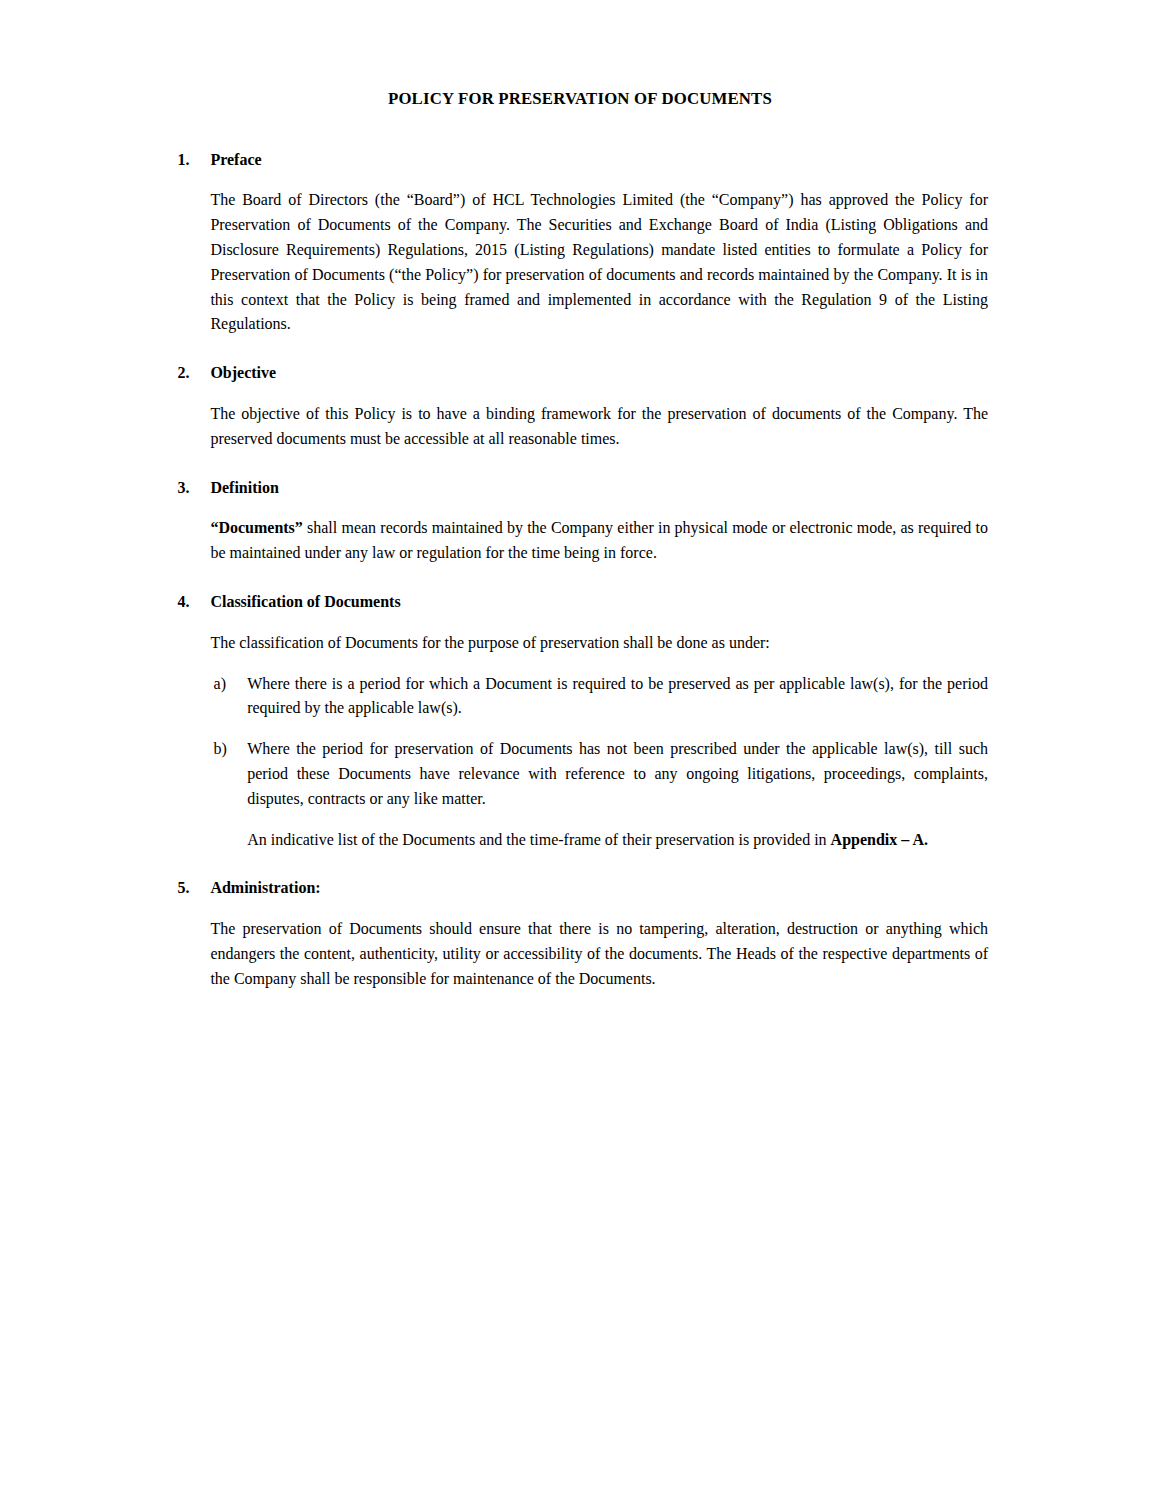POLICY FOR PRESERVATION OF DOCUMENTS
Preface
The Board of Directors (the “Board”) of HCL Technologies Limited (the “Company”) has approved the Policy for Preservation of Documents of the Company. The Securities and Exchange Board of India (Listing Obligations and Disclosure Requirements) Regulations, 2015 (Listing Regulations) mandate listed entities to formulate a Policy for Preservation of Documents (“the Policy”) for preservation of documents and records maintained by the Company. It is in this context that the Policy is being framed and implemented in accordance with the Regulation 9 of the Listing Regulations.
Objective
The objective of this Policy is to have a binding framework for the preservation of documents of the Company. The preserved documents must be accessible at all reasonable times.
Definition
“Documents” shall mean records maintained by the Company either in physical mode or electronic mode, as required to be maintained under any law or regulation for the time being in force.
Classification of Documents
The classification of Documents for the purpose of preservation shall be done as under:
Where there is a period for which a Document is required to be preserved as per applicable law(s), for the period required by the applicable law(s).
Where the period for preservation of Documents has not been prescribed under the applicable law(s), till such period these Documents have relevance with reference to any ongoing litigations, proceedings, complaints, disputes, contracts or any like matter.
An indicative list of the Documents and the time-frame of their preservation is provided in Appendix – A.
Administration:
The preservation of Documents should ensure that there is no tampering, alteration, destruction or anything which endangers the content, authenticity, utility or accessibility of the documents. The Heads of the respective departments of the Company shall be responsible for maintenance of the Documents.